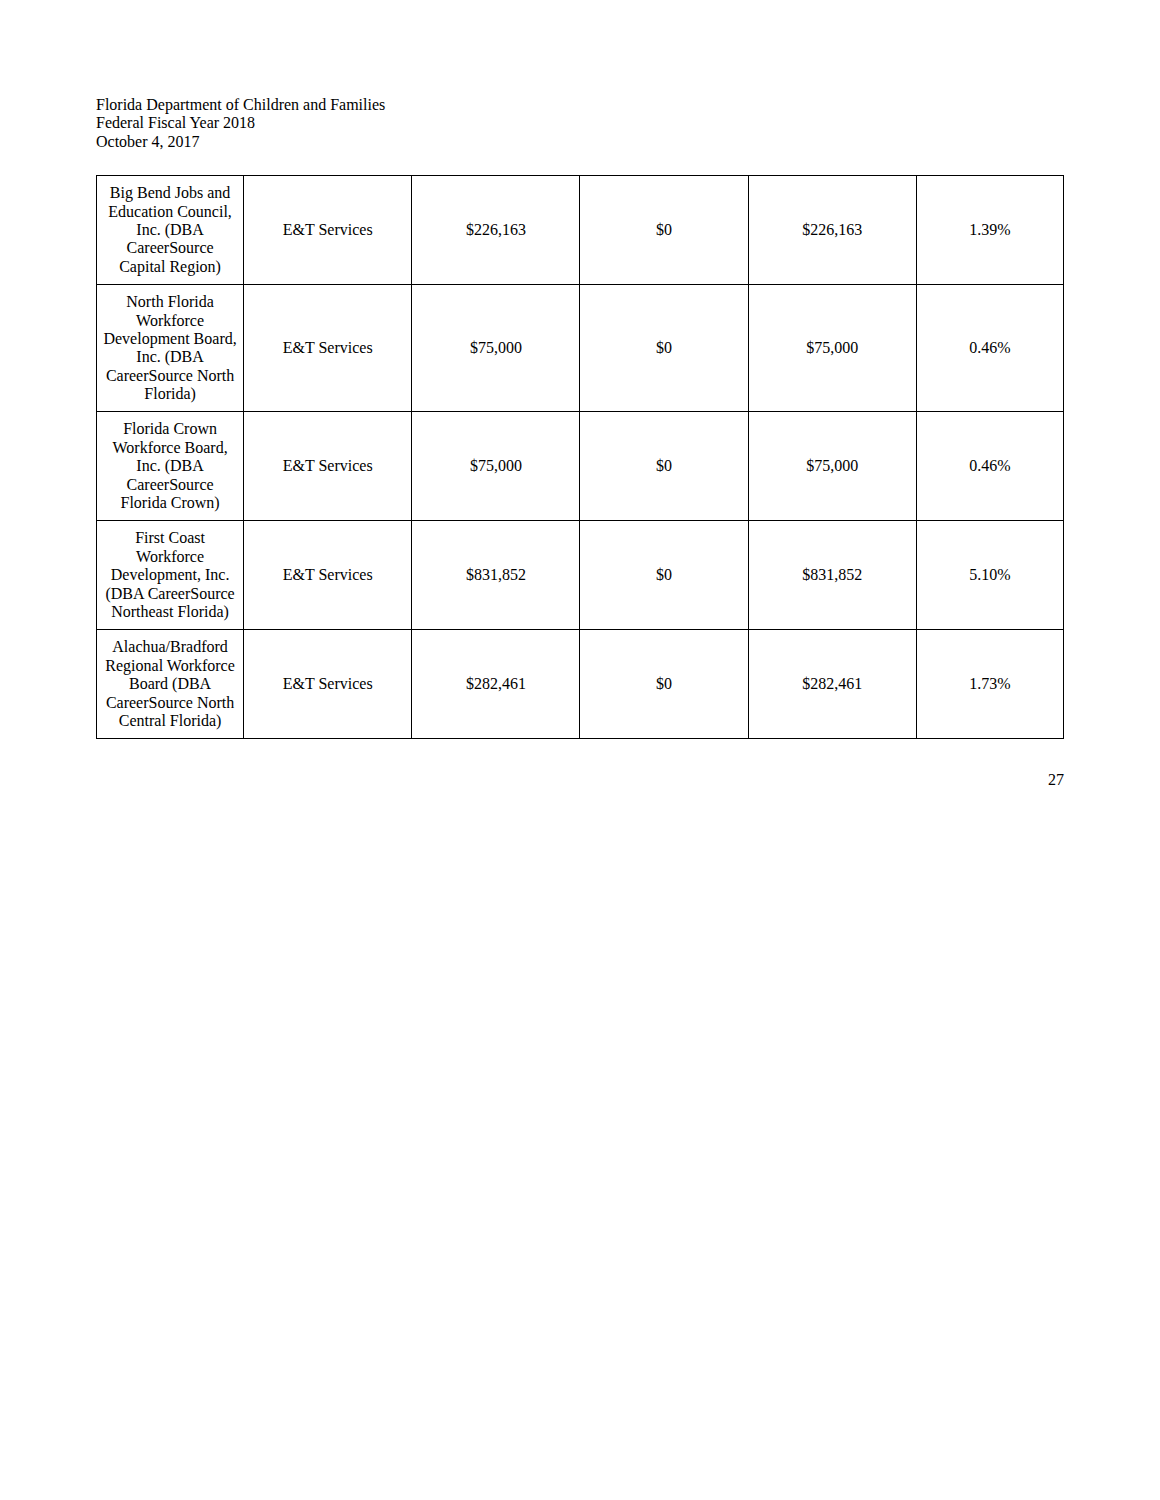Florida Department of Children and Families
Federal Fiscal Year 2018
October 4, 2017
| Big Bend Jobs and Education Council, Inc. (DBA CareerSource Capital Region) | E&T Services | $226,163 | $0 | $226,163 | 1.39% |
| North Florida Workforce Development Board, Inc. (DBA CareerSource North Florida) | E&T Services | $75,000 | $0 | $75,000 | 0.46% |
| Florida Crown Workforce Board, Inc. (DBA CareerSource Florida Crown) | E&T Services | $75,000 | $0 | $75,000 | 0.46% |
| First Coast Workforce Development, Inc. (DBA CareerSource Northeast Florida) | E&T Services | $831,852 | $0 | $831,852 | 5.10% |
| Alachua/Bradford Regional Workforce Board (DBA CareerSource North Central Florida) | E&T Services | $282,461 | $0 | $282,461 | 1.73% |
27